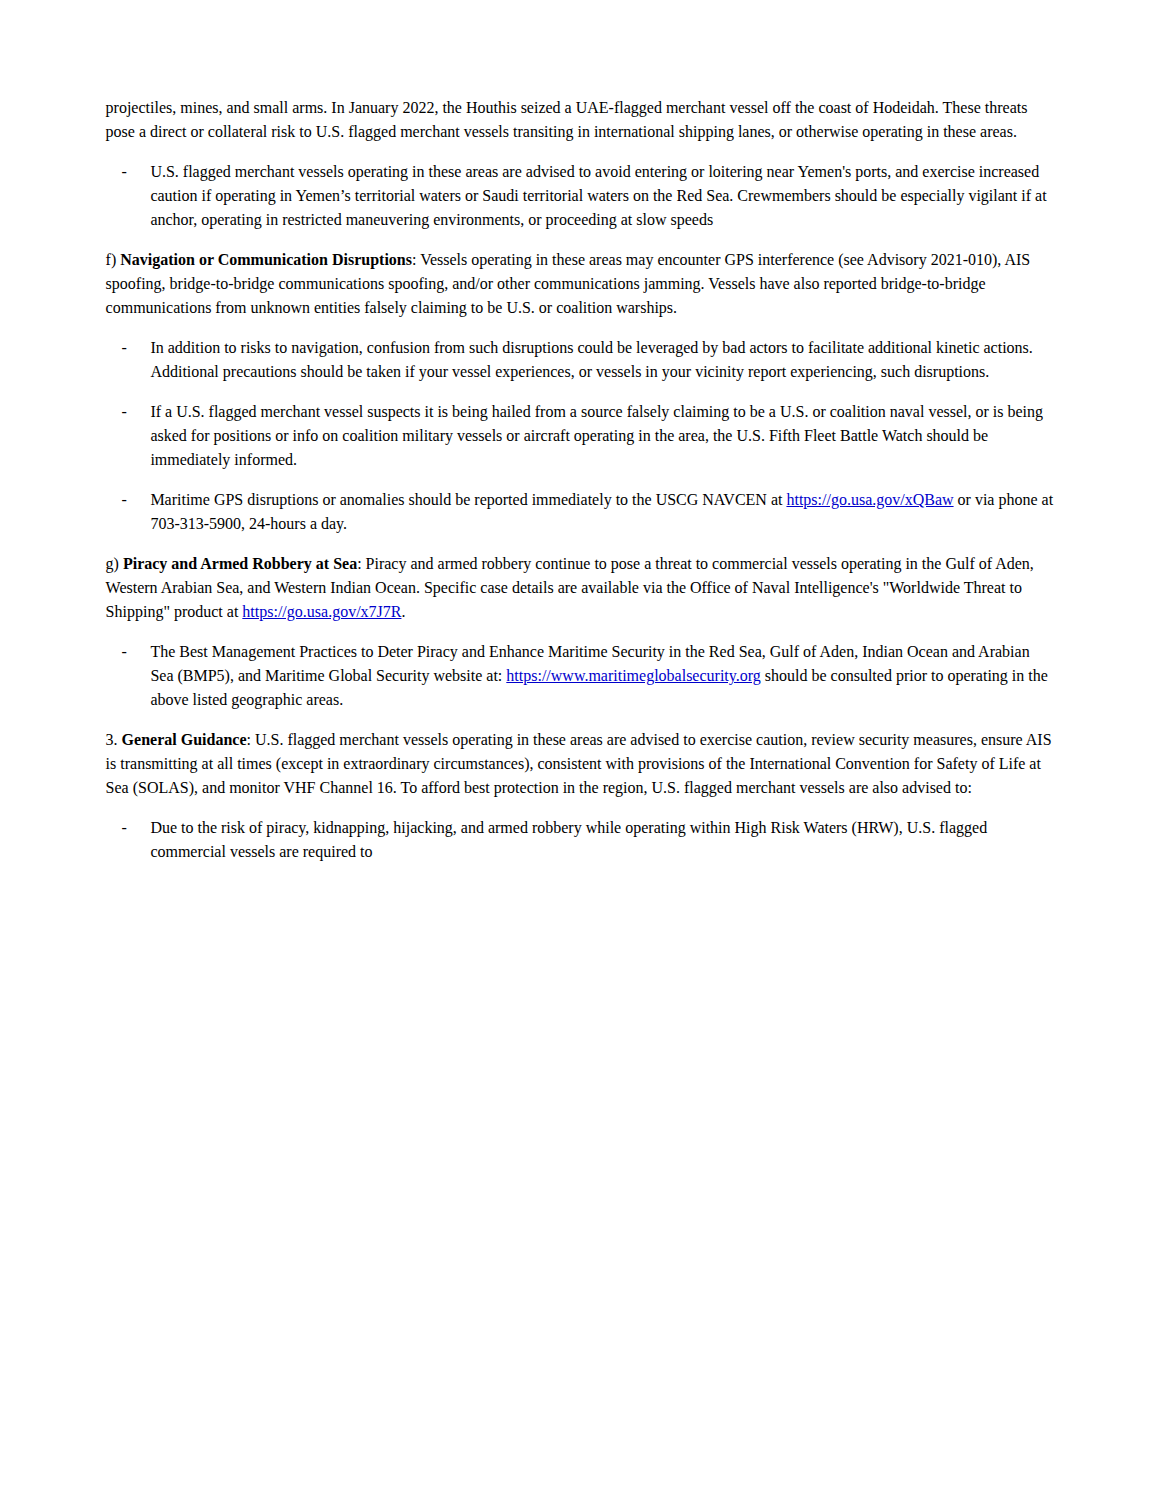projectiles, mines, and small arms. In January 2022, the Houthis seized a UAE-flagged merchant vessel off the coast of Hodeidah. These threats pose a direct or collateral risk to U.S. flagged merchant vessels transiting in international shipping lanes, or otherwise operating in these areas.
U.S. flagged merchant vessels operating in these areas are advised to avoid entering or loitering near Yemen's ports, and exercise increased caution if operating in Yemen’s territorial waters or Saudi territorial waters on the Red Sea. Crewmembers should be especially vigilant if at anchor, operating in restricted maneuvering environments, or proceeding at slow speeds
f) Navigation or Communication Disruptions: Vessels operating in these areas may encounter GPS interference (see Advisory 2021-010), AIS spoofing, bridge-to-bridge communications spoofing, and/or other communications jamming. Vessels have also reported bridge-to-bridge communications from unknown entities falsely claiming to be U.S. or coalition warships.
In addition to risks to navigation, confusion from such disruptions could be leveraged by bad actors to facilitate additional kinetic actions. Additional precautions should be taken if your vessel experiences, or vessels in your vicinity report experiencing, such disruptions.
If a U.S. flagged merchant vessel suspects it is being hailed from a source falsely claiming to be a U.S. or coalition naval vessel, or is being asked for positions or info on coalition military vessels or aircraft operating in the area, the U.S. Fifth Fleet Battle Watch should be immediately informed.
Maritime GPS disruptions or anomalies should be reported immediately to the USCG NAVCEN at https://go.usa.gov/xQBaw or via phone at 703-313-5900, 24-hours a day.
g) Piracy and Armed Robbery at Sea: Piracy and armed robbery continue to pose a threat to commercial vessels operating in the Gulf of Aden, Western Arabian Sea, and Western Indian Ocean. Specific case details are available via the Office of Naval Intelligence's "Worldwide Threat to Shipping" product at https://go.usa.gov/x7J7R.
The Best Management Practices to Deter Piracy and Enhance Maritime Security in the Red Sea, Gulf of Aden, Indian Ocean and Arabian Sea (BMP5), and Maritime Global Security website at: https://www.maritimeglobalsecurity.org should be consulted prior to operating in the above listed geographic areas.
3. General Guidance: U.S. flagged merchant vessels operating in these areas are advised to exercise caution, review security measures, ensure AIS is transmitting at all times (except in extraordinary circumstances), consistent with provisions of the International Convention for Safety of Life at Sea (SOLAS), and monitor VHF Channel 16. To afford best protection in the region, U.S. flagged merchant vessels are also advised to:
Due to the risk of piracy, kidnapping, hijacking, and armed robbery while operating within High Risk Waters (HRW), U.S. flagged commercial vessels are required to